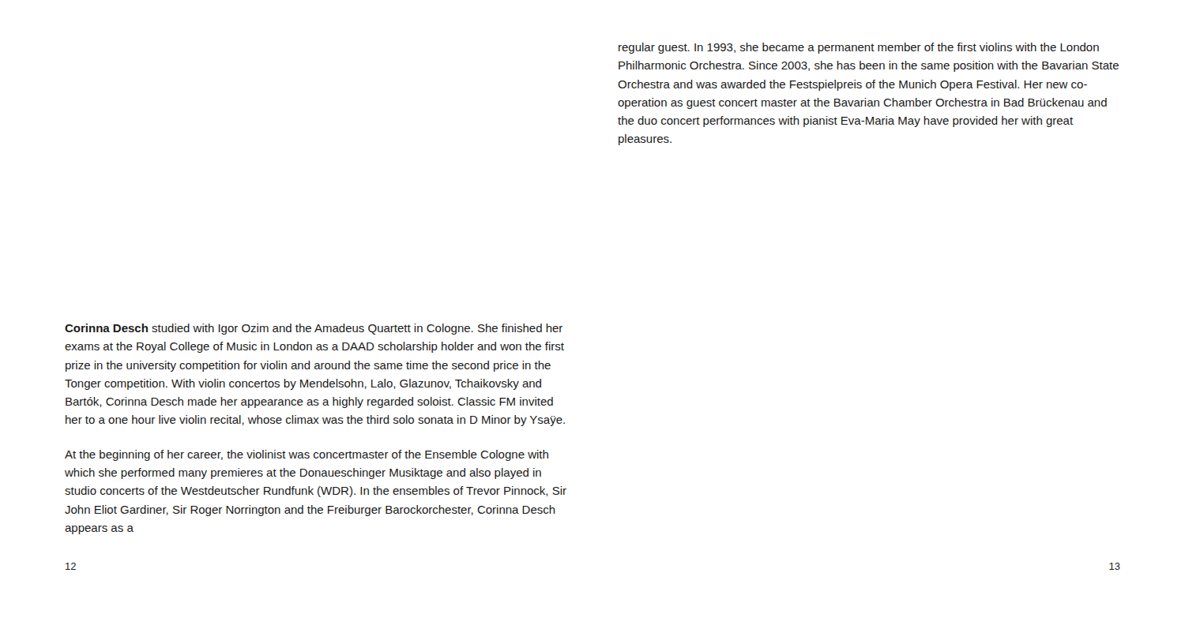Corinna Desch studied with Igor Ozim and the Amadeus Quartett in Cologne. She finished her exams at the Royal College of Music in London as a DAAD scholarship holder and won the first prize in the university competition for violin and around the same time the second price in the Tonger competition. With violin concertos by Mendelsohn, Lalo, Glazunov, Tchaikovsky and Bartók, Corinna Desch made her appearance as a highly regarded soloist. Classic FM invited her to a one hour live violin recital, whose climax was the third solo sonata in D Minor by Ysaÿe.
At the beginning of her career, the violinist was concertmaster of the Ensemble Cologne with which she performed many premieres at the Donaueschinger Musiktage and also played in studio concerts of the Westdeutscher Rundfunk (WDR). In the ensembles of Trevor Pinnock, Sir John Eliot Gardiner, Sir Roger Norrington and the Freiburger Barockorchester, Corinna Desch appears as a
12
regular guest. In 1993, she became a permanent member of the first violins with the London Philharmonic Orchestra. Since 2003, she has been in the same position with the Bavarian State Orchestra and was awarded the Festspielpreis of the Munich Opera Festival. Her new co-operation as guest concert master at the Bavarian Chamber Orchestra in Bad Brückenau and the duo concert performances with pianist Eva-Maria May have provided her with great pleasures.
13